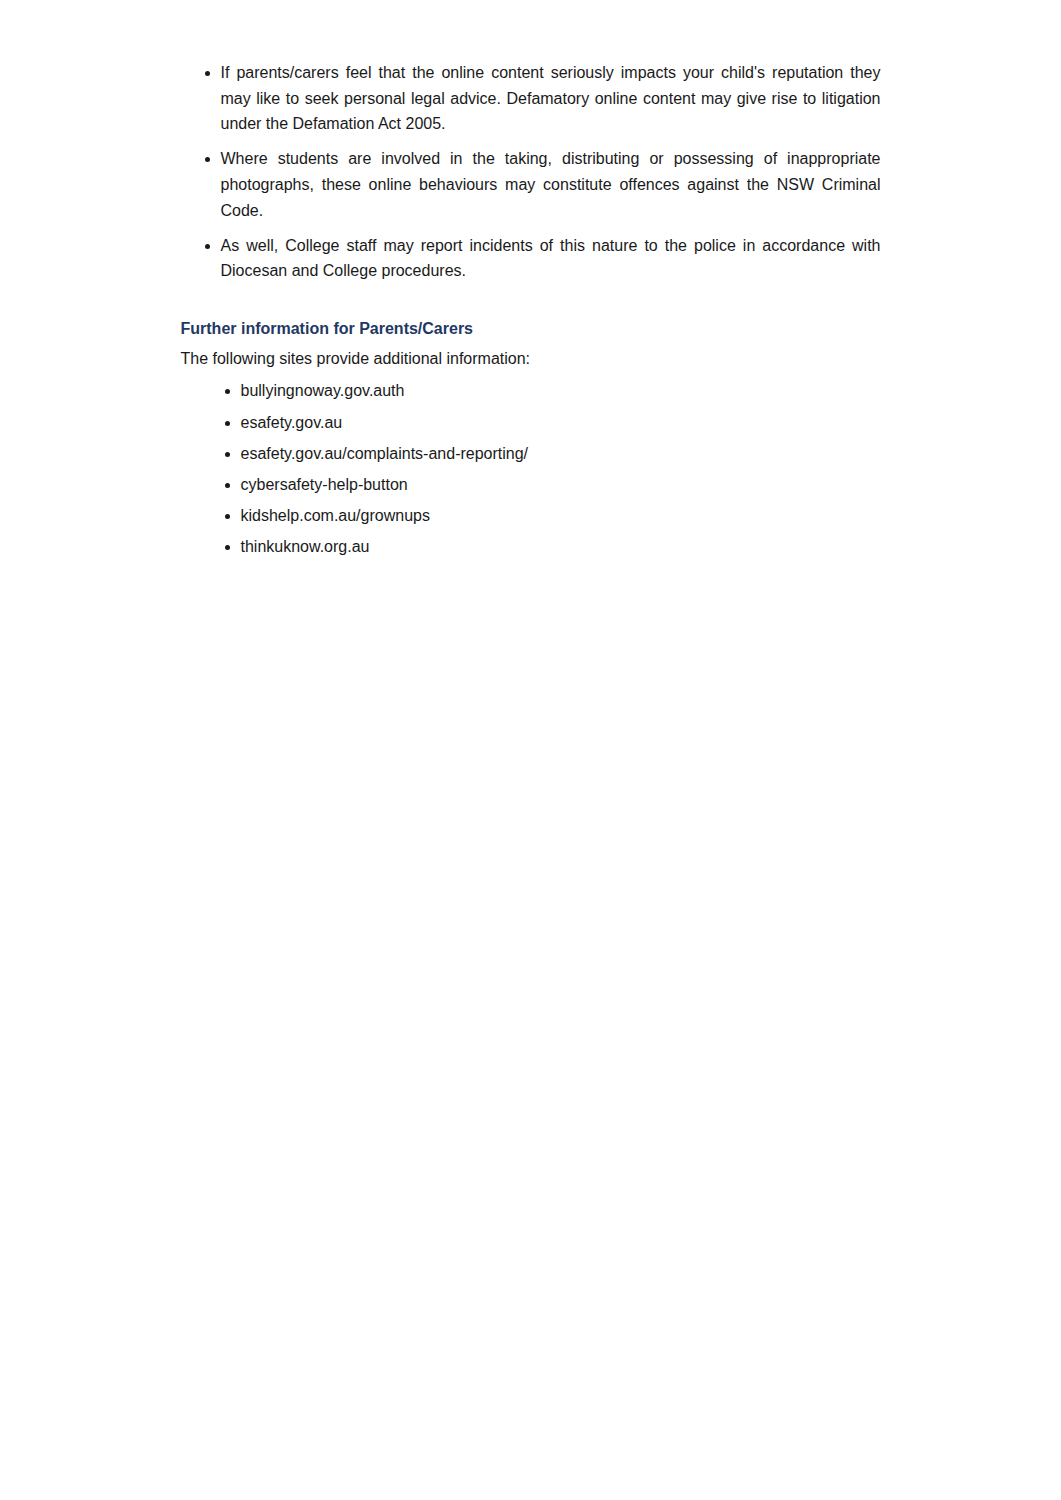If parents/carers feel that the online content seriously impacts your child's reputation they may like to seek personal legal advice. Defamatory online content may give rise to litigation under the Defamation Act 2005.
Where students are involved in the taking, distributing or possessing of inappropriate photographs, these online behaviours may constitute offences against the NSW Criminal Code.
As well, College staff may report incidents of this nature to the police in accordance with Diocesan and College procedures.
Further information for Parents/Carers
The following sites provide additional information:
bullyingnoway.gov.auth
esafety.gov.au
esafety.gov.au/complaints-and-reporting/
cybersafety-help-button
kidshelp.com.au/grownups
thinkuknow.org.au